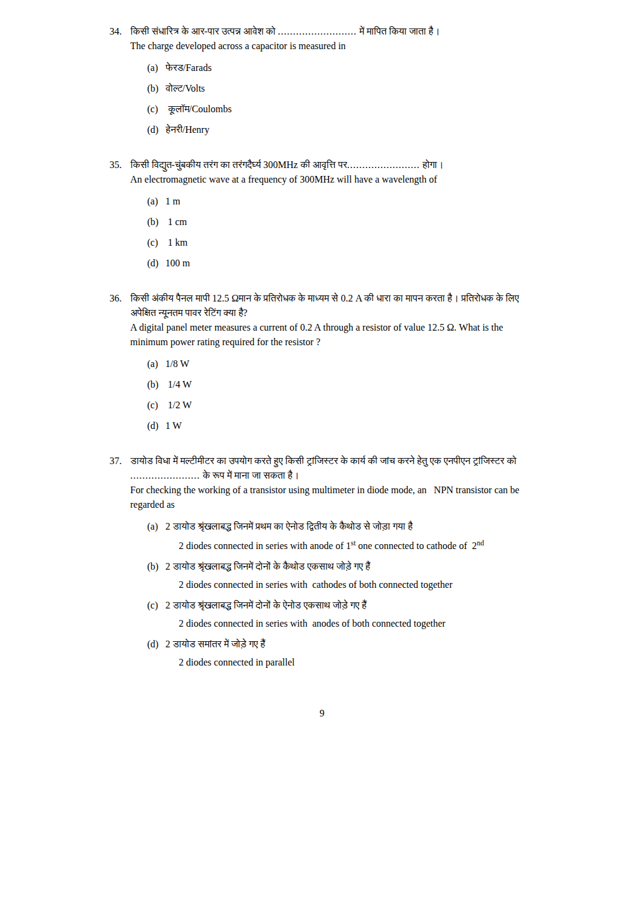34. किसी संधारित्र के आर-पार उत्पन्न आवेश को .......................... में मापित किया जाता है। The charge developed across a capacitor is measured in
(a) फेरड/Farads
(b) वोल्ट/Volts
(c) कूलॉम/Coulombs
(d) हेनरी/Henry
35. किसी विद्युत-चुंबकीय तरंग का तरंगदैर्घ्य 300MHz की आवृत्ति पर........................ होगा। An electromagnetic wave at a frequency of 300MHz will have a wavelength of
(a) 1 m
(b) 1 cm
(c) 1 km
(d) 100 m
36. किसी अंकीय पैनल मापी 12.5 Ωमान के प्रतिरोधक के माध्यम से 0.2 A की धारा का मापन करता है। प्रतिरोधक के लिए अपेक्षित न्यूनतम पावर रेटिंग क्या है? A digital panel meter measures a current of 0.2 A through a resistor of value 12.5 Ω. What is the minimum power rating required for the resistor ?
(a) 1/8 W
(b) 1/4 W
(c) 1/2 W
(d) 1 W
37. डायोड विधा में मल्टीमीटर का उपयोग करते हुए किसी ट्रांजिस्टर के कार्य की जांच करने हेतु एक एनपीएन ट्रांजिस्टर को ....................... के रूप में माना जा सकता है। For checking the working of a transistor using multimeter in diode mode, an NPN transistor can be regarded as
(a) 2 डायोड श्रृंखलाबद्ध जिनमें प्रथम का ऐनोड द्वितीय के कैथोड से जोड़ा गया है 2 diodes connected in series with anode of 1st one connected to cathode of 2nd
(b) 2 डायोड श्रृंखलाबद्ध जिनमें दोनों के कैथोड एकसाथ जोड़े गए हैं 2 diodes connected in series with cathodes of both connected together
(c) 2 डायोड श्रृंखलाबद्ध जिनमें दोनों के ऐनोड एकसाथ जोड़े गए हैं 2 diodes connected in series with anodes of both connected together
(d) 2 डायोड समांतर में जोड़े गए हैं 2 diodes connected in parallel
9